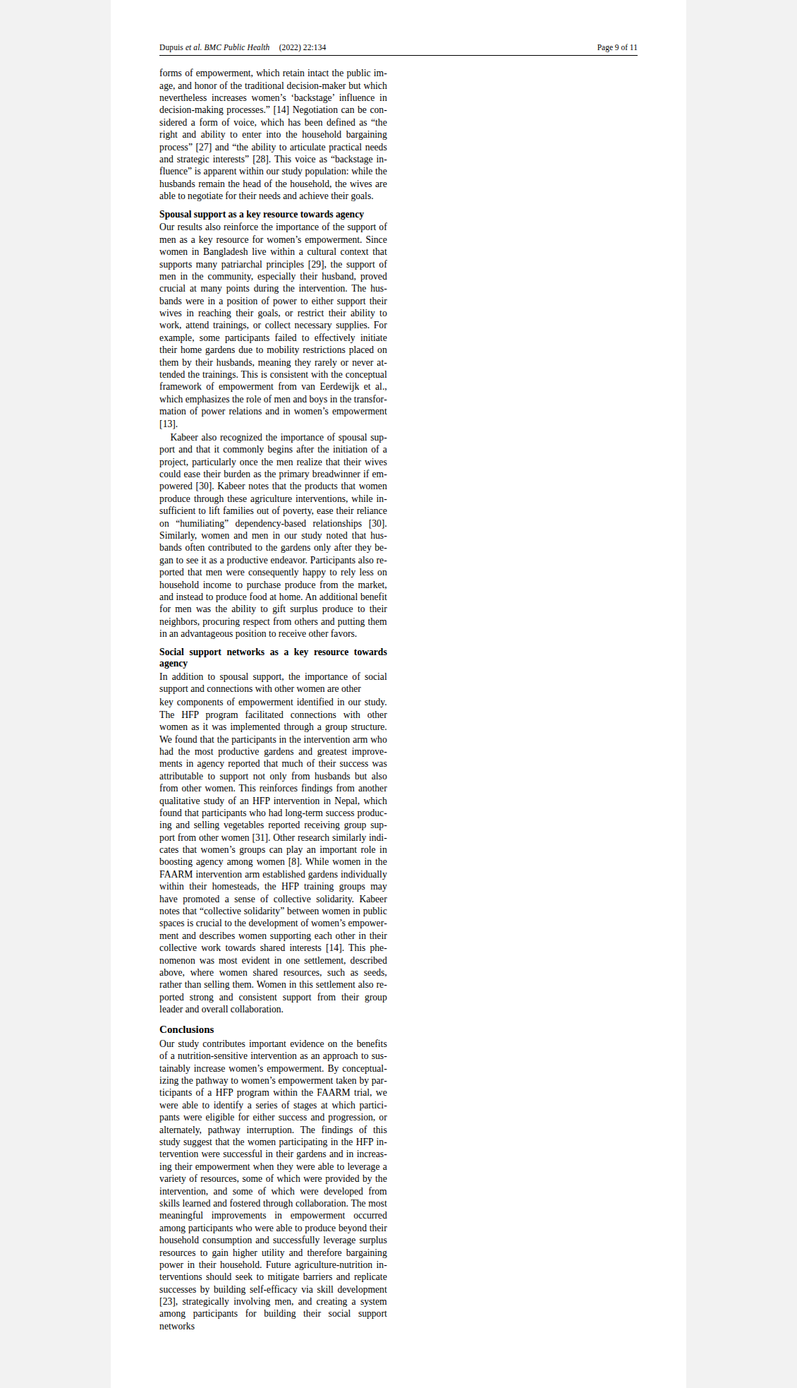Dupuis et al. BMC Public Health (2022) 22:134
Page 9 of 11
forms of empowerment, which retain intact the public image, and honor of the traditional decision-maker but which nevertheless increases women’s ‘backstage’ influence in decision-making processes.” [14] Negotiation can be considered a form of voice, which has been defined as “the right and ability to enter into the household bargaining process” [27] and “the ability to articulate practical needs and strategic interests” [28]. This voice as “backstage influence” is apparent within our study population: while the husbands remain the head of the household, the wives are able to negotiate for their needs and achieve their goals.
Spousal support as a key resource towards agency
Our results also reinforce the importance of the support of men as a key resource for women’s empowerment. Since women in Bangladesh live within a cultural context that supports many patriarchal principles [29], the support of men in the community, especially their husband, proved crucial at many points during the intervention. The husbands were in a position of power to either support their wives in reaching their goals, or restrict their ability to work, attend trainings, or collect necessary supplies. For example, some participants failed to effectively initiate their home gardens due to mobility restrictions placed on them by their husbands, meaning they rarely or never attended the trainings. This is consistent with the conceptual framework of empowerment from van Eerdewijk et al., which emphasizes the role of men and boys in the transformation of power relations and in women’s empowerment [13].
Kabeer also recognized the importance of spousal support and that it commonly begins after the initiation of a project, particularly once the men realize that their wives could ease their burden as the primary breadwinner if empowered [30]. Kabeer notes that the products that women produce through these agriculture interventions, while insufficient to lift families out of poverty, ease their reliance on “humiliating” dependency-based relationships [30]. Similarly, women and men in our study noted that husbands often contributed to the gardens only after they began to see it as a productive endeavor. Participants also reported that men were consequently happy to rely less on household income to purchase produce from the market, and instead to produce food at home. An additional benefit for men was the ability to gift surplus produce to their neighbors, procuring respect from others and putting them in an advantageous position to receive other favors.
Social support networks as a key resource towards agency
In addition to spousal support, the importance of social support and connections with other women are other
key components of empowerment identified in our study. The HFP program facilitated connections with other women as it was implemented through a group structure. We found that the participants in the intervention arm who had the most productive gardens and greatest improvements in agency reported that much of their success was attributable to support not only from husbands but also from other women. This reinforces findings from another qualitative study of an HFP intervention in Nepal, which found that participants who had long-term success producing and selling vegetables reported receiving group support from other women [31]. Other research similarly indicates that women’s groups can play an important role in boosting agency among women [8]. While women in the FAARM intervention arm established gardens individually within their homesteads, the HFP training groups may have promoted a sense of collective solidarity. Kabeer notes that “collective solidarity” between women in public spaces is crucial to the development of women’s empowerment and describes women supporting each other in their collective work towards shared interests [14]. This phenomenon was most evident in one settlement, described above, where women shared resources, such as seeds, rather than selling them. Women in this settlement also reported strong and consistent support from their group leader and overall collaboration.
Conclusions
Our study contributes important evidence on the benefits of a nutrition-sensitive intervention as an approach to sustainably increase women’s empowerment. By conceptualizing the pathway to women’s empowerment taken by participants of a HFP program within the FAARM trial, we were able to identify a series of stages at which participants were eligible for either success and progression, or alternately, pathway interruption. The findings of this study suggest that the women participating in the HFP intervention were successful in their gardens and in increasing their empowerment when they were able to leverage a variety of resources, some of which were provided by the intervention, and some of which were developed from skills learned and fostered through collaboration. The most meaningful improvements in empowerment occurred among participants who were able to produce beyond their household consumption and successfully leverage surplus resources to gain higher utility and therefore bargaining power in their household. Future agriculture-nutrition interventions should seek to mitigate barriers and replicate successes by building self-efficacy via skill development [23], strategically involving men, and creating a system among participants for building their social support networks